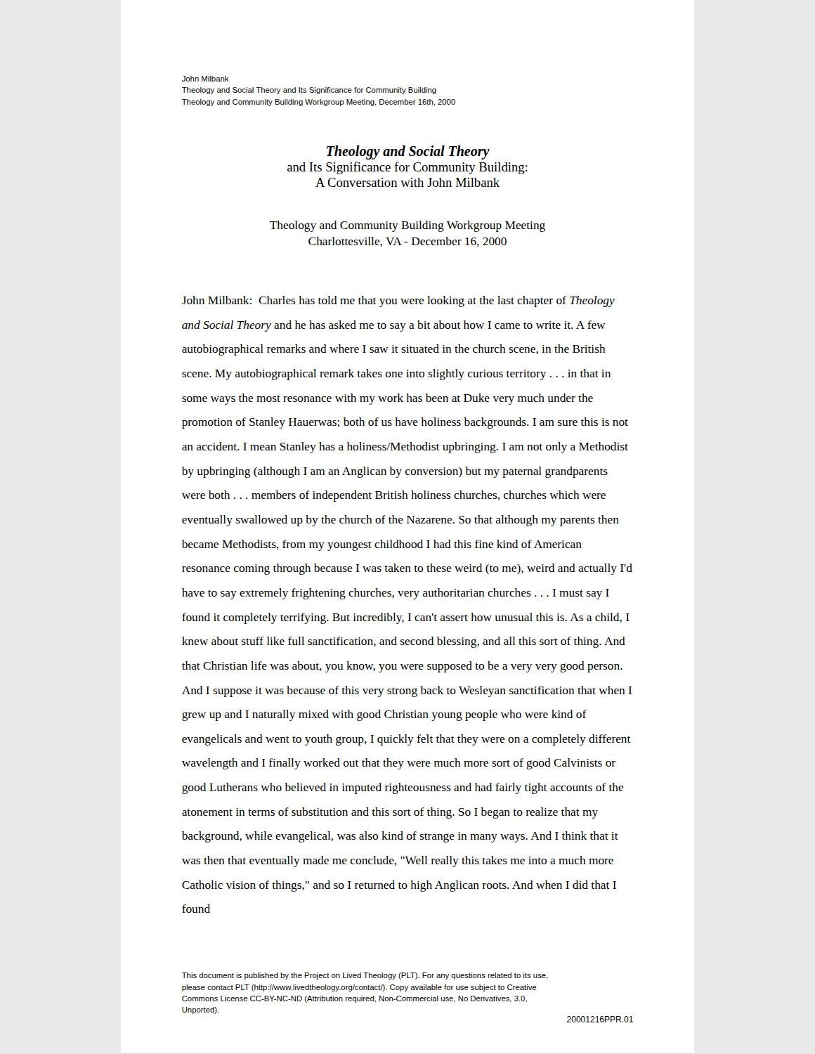John Milbank
Theology and Social Theory and Its Significance for Community Building
Theology and Community Building Workgroup Meeting, December 16th, 2000
Theology and Social Theory
and Its Significance for Community Building: A Conversation with John Milbank
Theology and Community Building Workgroup Meeting
Charlottesville, VA - December 16, 2000
John Milbank: Charles has told me that you were looking at the last chapter of Theology and Social Theory and he has asked me to say a bit about how I came to write it. A few autobiographical remarks and where I saw it situated in the church scene, in the British scene. My autobiographical remark takes one into slightly curious territory . . . in that in some ways the most resonance with my work has been at Duke very much under the promotion of Stanley Hauerwas; both of us have holiness backgrounds. I am sure this is not an accident. I mean Stanley has a holiness/Methodist upbringing. I am not only a Methodist by upbringing (although I am an Anglican by conversion) but my paternal grandparents were both . . . members of independent British holiness churches, churches which were eventually swallowed up by the church of the Nazarene. So that although my parents then became Methodists, from my youngest childhood I had this fine kind of American resonance coming through because I was taken to these weird (to me), weird and actually I'd have to say extremely frightening churches, very authoritarian churches . . . I must say I found it completely terrifying. But incredibly, I can't assert how unusual this is. As a child, I knew about stuff like full sanctification, and second blessing, and all this sort of thing. And that Christian life was about, you know, you were supposed to be a very very good person. And I suppose it was because of this very strong back to Wesleyan sanctification that when I grew up and I naturally mixed with good Christian young people who were kind of evangelicals and went to youth group, I quickly felt that they were on a completely different wavelength and I finally worked out that they were much more sort of good Calvinists or good Lutherans who believed in imputed righteousness and had fairly tight accounts of the atonement in terms of substitution and this sort of thing. So I began to realize that my background, while evangelical, was also kind of strange in many ways. And I think that it was then that eventually made me conclude, "Well really this takes me into a much more Catholic vision of things," and so I returned to high Anglican roots. And when I did that I found
This document is published by the Project on Lived Theology (PLT). For any questions related to its use, please contact PLT (http://www.livedtheology.org/contact/). Copy available for use subject to Creative Commons License CC-BY-NC-ND (Attribution required, Non-Commercial use, No Derivatives, 3.0, Unported).
20001216PPR.01